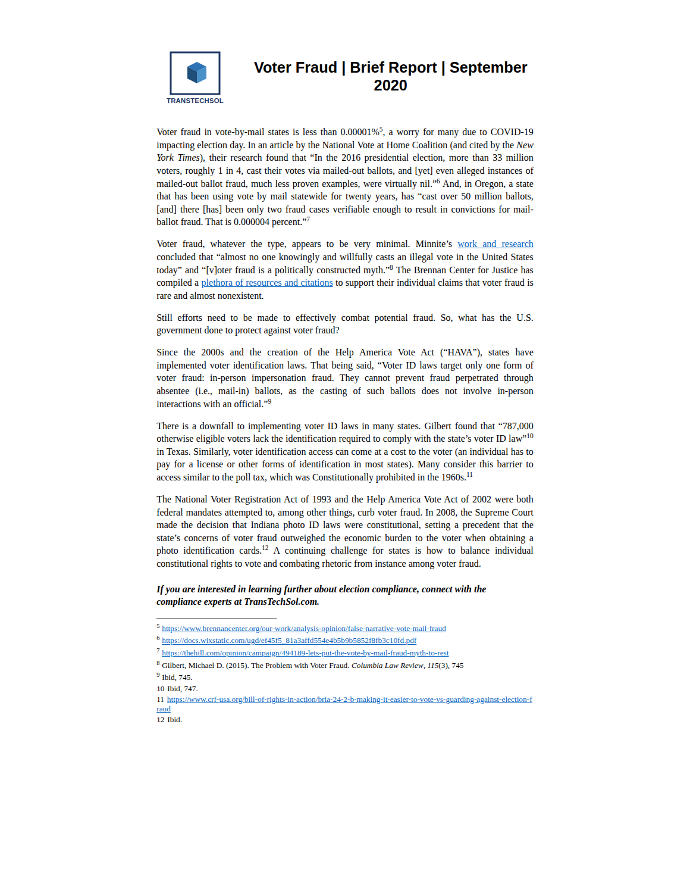TRANSTECHSOL
Voter Fraud | Brief Report | September 2020
Voter fraud in vote-by-mail states is less than 0.00001%5, a worry for many due to COVID-19 impacting election day. In an article by the National Vote at Home Coalition (and cited by the New York Times), their research found that “In the 2016 presidential election, more than 33 million voters, roughly 1 in 4, cast their votes via mailed-out ballots, and [yet] even alleged instances of mailed-out ballot fraud, much less proven examples, were virtually nil.”6 And, in Oregon, a state that has been using vote by mail statewide for twenty years, has “cast over 50 million ballots, [and] there [has] been only two fraud cases verifiable enough to result in convictions for mail-ballot fraud. That is 0.000004 percent.”7
Voter fraud, whatever the type, appears to be very minimal. Minnite’s work and research concluded that “almost no one knowingly and willfully casts an illegal vote in the United States today” and “[v]oter fraud is a politically constructed myth.”8 The Brennan Center for Justice has compiled a plethora of resources and citations to support their individual claims that voter fraud is rare and almost nonexistent.
Still efforts need to be made to effectively combat potential fraud. So, what has the U.S. government done to protect against voter fraud?
Since the 2000s and the creation of the Help America Vote Act (“HAVA”), states have implemented voter identification laws. That being said, “Voter ID laws target only one form of voter fraud: in-person impersonation fraud. They cannot prevent fraud perpetrated through absentee (i.e., mail-in) ballots, as the casting of such ballots does not involve in-person interactions with an official.”9
There is a downfall to implementing voter ID laws in many states. Gilbert found that “787,000 otherwise eligible voters lack the identification required to comply with the state’s voter ID law”10 in Texas. Similarly, voter identification access can come at a cost to the voter (an individual has to pay for a license or other forms of identification in most states). Many consider this barrier to access similar to the poll tax, which was Constitutionally prohibited in the 1960s.11
The National Voter Registration Act of 1993 and the Help America Vote Act of 2002 were both federal mandates attempted to, among other things, curb voter fraud. In 2008, the Supreme Court made the decision that Indiana photo ID laws were constitutional, setting a precedent that the state’s concerns of voter fraud outweighed the economic burden to the voter when obtaining a photo identification cards.12 A continuing challenge for states is how to balance individual constitutional rights to vote and combating rhetoric from instance among voter fraud.
If you are interested in learning further about election compliance, connect with the compliance experts at TransTechSol.com.
https://www.brennancenter.org/our-work/analysis-opinion/false-narrative-vote-mail-fraud
https://docs.wixstatic.com/ugd/ef45f5_81a3affd554e4b5b9b5852f8fb3c10fd.pdf
https://thehill.com/opinion/campaign/494189-lets-put-the-vote-by-mail-fraud-myth-to-rest
Gilbert, Michael D. (2015). The Problem with Voter Fraud. Columbia Law Review, 115(3), 745
Ibid, 745.
Ibid, 747.
https://www.crf-usa.org/bill-of-rights-in-action/bria-24-2-b-making-it-easier-to-vote-vs-guarding-against-election-fraud
Ibid.